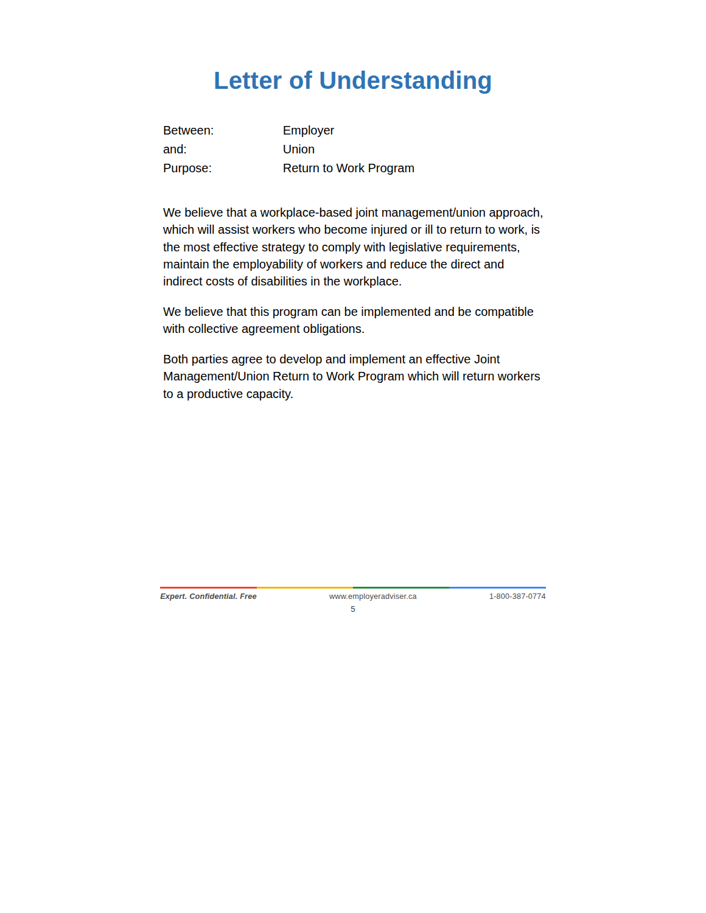Letter of Understanding
Between:
Employer
and:
Union
Purpose:
Return to Work Program
We believe that a workplace-based joint management/union approach, which will assist workers who become injured or ill to return to work, is the most effective strategy to comply with legislative requirements, maintain the employability of workers and reduce the direct and indirect costs of disabilities in the workplace.
We believe that this program can be implemented and be compatible with collective agreement obligations.
Both parties agree to develop and implement an effective Joint Management/Union Return to Work Program which will return workers to a productive capacity.
Expert. Confidential. Free
www.employeradviser.ca
1-800-387-0774
5